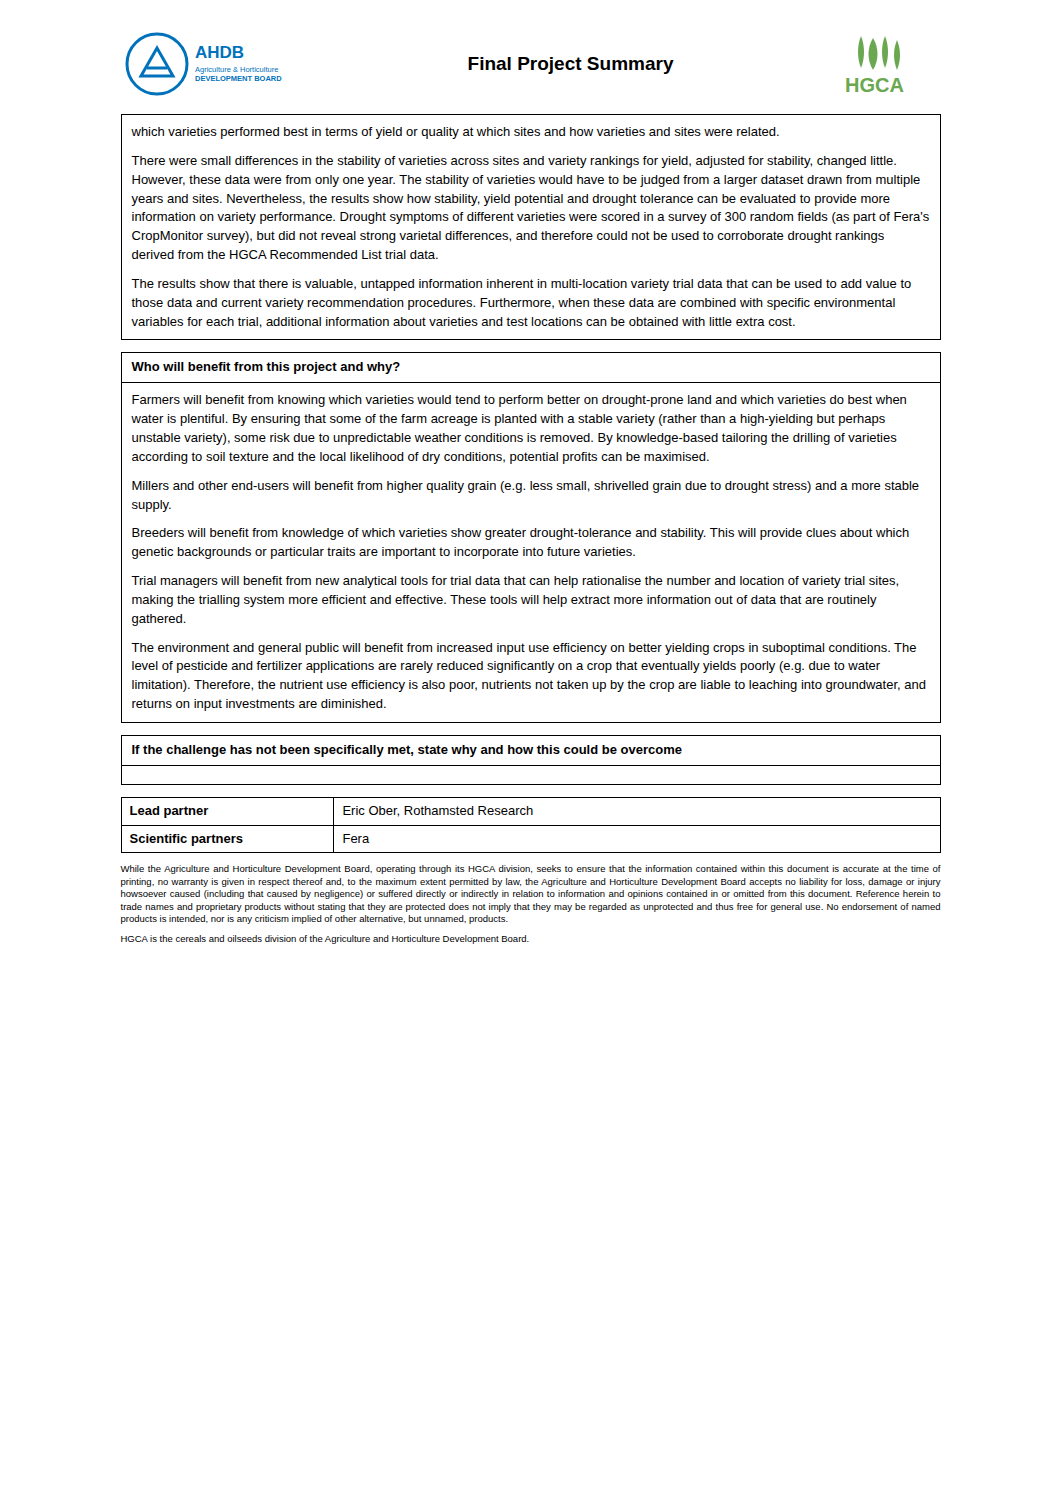AHDB Agriculture & Horticulture Development Board AHDB Agriculture & Horticulture DEVELOPMENT BOARD
Final Project Summary
HGCA HGCA
which varieties performed best in terms of yield or quality at which sites and how varieties and sites were related.
There were small differences in the stability of varieties across sites and variety rankings for yield, adjusted for stability, changed little. However, these data were from only one year. The stability of varieties would have to be judged from a larger dataset drawn from multiple years and sites. Nevertheless, the results show how stability, yield potential and drought tolerance can be evaluated to provide more information on variety performance. Drought symptoms of different varieties were scored in a survey of 300 random fields (as part of Fera's CropMonitor survey), but did not reveal strong varietal differences, and therefore could not be used to corroborate drought rankings derived from the HGCA Recommended List trial data.
The results show that there is valuable, untapped information inherent in multi-location variety trial data that can be used to add value to those data and current variety recommendation procedures. Furthermore, when these data are combined with specific environmental variables for each trial, additional information about varieties and test locations can be obtained with little extra cost.
Who will benefit from this project and why?
Farmers will benefit from knowing which varieties would tend to perform better on drought-prone land and which varieties do best when water is plentiful. By ensuring that some of the farm acreage is planted with a stable variety (rather than a high-yielding but perhaps unstable variety), some risk due to unpredictable weather conditions is removed. By knowledge-based tailoring the drilling of varieties according to soil texture and the local likelihood of dry conditions, potential profits can be maximised.
Millers and other end-users will benefit from higher quality grain (e.g. less small, shrivelled grain due to drought stress) and a more stable supply.
Breeders will benefit from knowledge of which varieties show greater drought-tolerance and stability. This will provide clues about which genetic backgrounds or particular traits are important to incorporate into future varieties.
Trial managers will benefit from new analytical tools for trial data that can help rationalise the number and location of variety trial sites, making the trialling system more efficient and effective. These tools will help extract more information out of data that are routinely gathered.
The environment and general public will benefit from increased input use efficiency on better yielding crops in suboptimal conditions. The level of pesticide and fertilizer applications are rarely reduced significantly on a crop that eventually yields poorly (e.g. due to water limitation). Therefore, the nutrient use efficiency is also poor, nutrients not taken up by the crop are liable to leaching into groundwater, and returns on input investments are diminished.
If the challenge has not been specifically met, state why and how this could be overcome
| Lead partner | Eric Ober, Rothamsted Research |
| Scientific partners | Fera |
While the Agriculture and Horticulture Development Board, operating through its HGCA division, seeks to ensure that the information contained within this document is accurate at the time of printing, no warranty is given in respect thereof and, to the maximum extent permitted by law, the Agriculture and Horticulture Development Board accepts no liability for loss, damage or injury howsoever caused (including that caused by negligence) or suffered directly or indirectly in relation to information and opinions contained in or omitted from this document. Reference herein to trade names and proprietary products without stating that they are protected does not imply that they may be regarded as unprotected and thus free for general use. No endorsement of named products is intended, nor is any criticism implied of other alternative, but unnamed, products.
HGCA is the cereals and oilseeds division of the Agriculture and Horticulture Development Board.